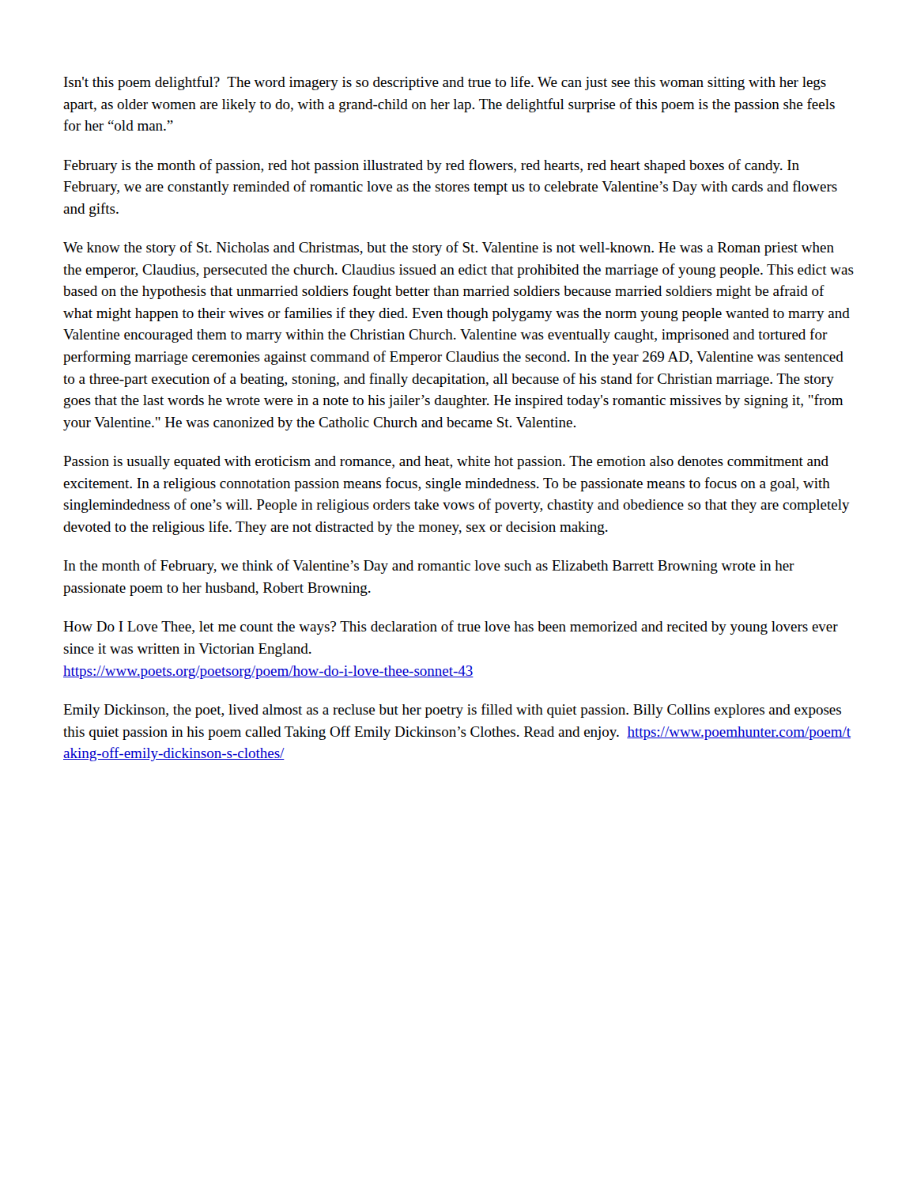Isn't this poem delightful? The word imagery is so descriptive and true to life. We can just see this woman sitting with her legs apart, as older women are likely to do, with a grand-child on her lap. The delightful surprise of this poem is the passion she feels for her “old man.”
February is the month of passion, red hot passion illustrated by red flowers, red hearts, red heart shaped boxes of candy. In February, we are constantly reminded of romantic love as the stores tempt us to celebrate Valentine’s Day with cards and flowers and gifts.
We know the story of St. Nicholas and Christmas, but the story of St. Valentine is not well-known. He was a Roman priest when the emperor, Claudius, persecuted the church. Claudius issued an edict that prohibited the marriage of young people. This edict was based on the hypothesis that unmarried soldiers fought better than married soldiers because married soldiers might be afraid of what might happen to their wives or families if they died. Even though polygamy was the norm young people wanted to marry and Valentine encouraged them to marry within the Christian Church. Valentine was eventually caught, imprisoned and tortured for performing marriage ceremonies against command of Emperor Claudius the second. In the year 269 AD, Valentine was sentenced to a three-part execution of a beating, stoning, and finally decapitation, all because of his stand for Christian marriage. The story goes that the last words he wrote were in a note to his jailer’s daughter. He inspired today's romantic missives by signing it, "from your Valentine." He was canonized by the Catholic Church and became St. Valentine.
Passion is usually equated with eroticism and romance, and heat, white hot passion. The emotion also denotes commitment and excitement. In a religious connotation passion means focus, single mindedness. To be passionate means to focus on a goal, with singlemindedness of one’s will. People in religious orders take vows of poverty, chastity and obedience so that they are completely devoted to the religious life. They are not distracted by the money, sex or decision making.
In the month of February, we think of Valentine’s Day and romantic love such as Elizabeth Barrett Browning wrote in her passionate poem to her husband, Robert Browning.
How Do I Love Thee, let me count the ways? This declaration of true love has been memorized and recited by young lovers ever since it was written in Victorian England.
https://www.poets.org/poetsorg/poem/how-do-i-love-thee-sonnet-43
Emily Dickinson, the poet, lived almost as a recluse but her poetry is filled with quiet passion. Billy Collins explores and exposes this quiet passion in his poem called Taking Off Emily Dickinson’s Clothes. Read and enjoy. https://www.poemhunter.com/poem/taking-off-emily-dickinson-s-clothes/